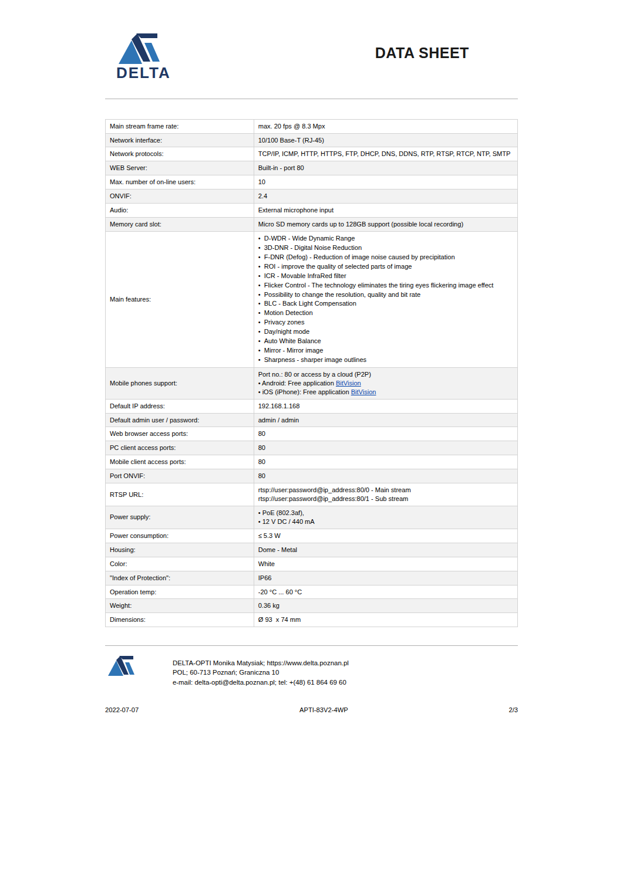DELTA
DATA SHEET
| Main stream frame rate: | max. 20 fps @ 8.3 Mpx |
| Network interface: | 10/100 Base-T (RJ-45) |
| Network protocols: | TCP/IP, ICMP, HTTP, HTTPS, FTP, DHCP, DNS, DDNS, RTP, RTSP, RTCP, NTP, SMTP |
| WEB Server: | Built-in - port 80 |
| Max. number of on-line users: | 10 |
| ONVIF: | 2.4 |
| Audio: | External microphone input |
| Memory card slot: | Micro SD memory cards up to 128GB support (possible local recording) |
| Main features: | D-WDR - Wide Dynamic Range 3D-DNR - Digital Noise Reduction F-DNR (Defog) - Reduction of image noise caused by precipitation ROI - improve the quality of selected parts of image ICR - Movable InfraRed filter Flicker Control - The technology eliminates the tiring eyes flickering image effect Possibility to change the resolution, quality and bit rate BLC - Back Light Compensation Motion Detection Privacy zones Day/night mode Auto White Balance Mirror - Mirror image Sharpness - sharper image outlines |
| Mobile phones support: | Port no.: 80 or access by a cloud (P2P) • Android: Free application BitVision • iOS (iPhone): Free application BitVision |
| Default IP address: | 192.168.1.168 |
| Default admin user / password: | admin / admin |
| Web browser access ports: | 80 |
| PC client access ports: | 80 |
| Mobile client access ports: | 80 |
| Port ONVIF: | 80 |
| RTSP URL: | rtsp://user:password@ip_address:80/0 - Main stream rtsp://user:password@ip_address:80/1 - Sub stream |
| Power supply: | • PoE (802.3af), • 12 V DC / 440 mA |
| Power consumption: | ≤ 5.3 W |
| Housing: | Dome - Metal |
| Color: | White |
| "Index of Protection": | IP66 |
| Operation temp: | -20 °C ... 60 °C |
| Weight: | 0.36 kg |
| Dimensions: | Ø 93 x 74 mm |
DELTA-OPTI Monika Matysiak; https://www.delta.poznan.pl
POL; 60-713 Poznań; Graniczna 10
e-mail: delta-opti@delta.poznan.pl; tel: +(48) 61 864 69 60
2022-07-07
APTI-83V2-4WP
2/3